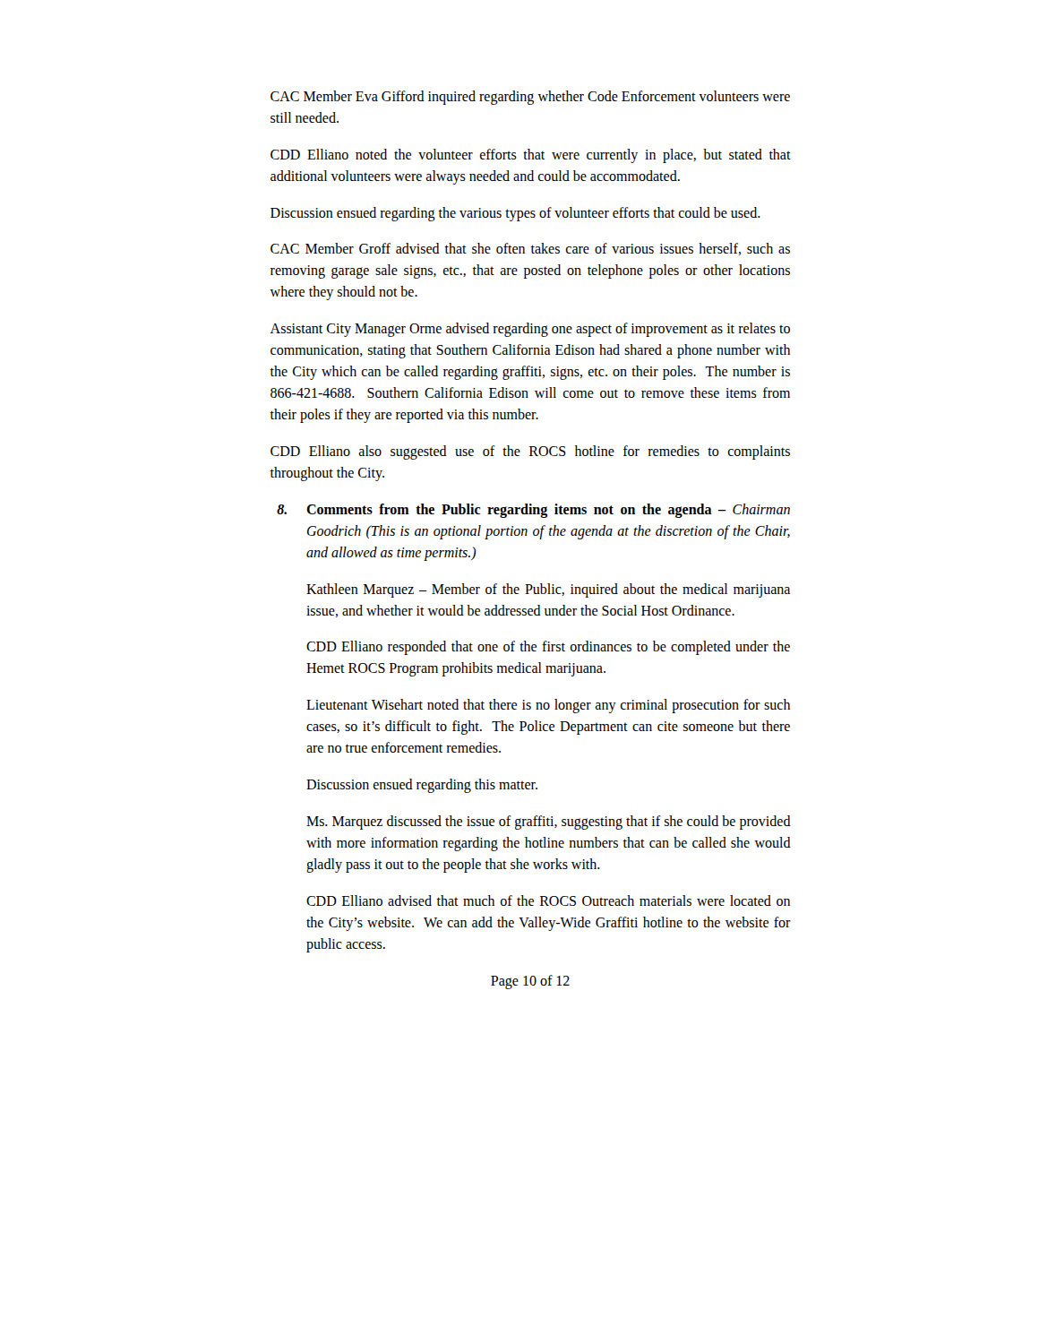CAC Member Eva Gifford inquired regarding whether Code Enforcement volunteers were still needed.
CDD Elliano noted the volunteer efforts that were currently in place, but stated that additional volunteers were always needed and could be accommodated.
Discussion ensued regarding the various types of volunteer efforts that could be used.
CAC Member Groff advised that she often takes care of various issues herself, such as removing garage sale signs, etc., that are posted on telephone poles or other locations where they should not be.
Assistant City Manager Orme advised regarding one aspect of improvement as it relates to communication, stating that Southern California Edison had shared a phone number with the City which can be called regarding graffiti, signs, etc. on their poles. The number is 866-421-4688. Southern California Edison will come out to remove these items from their poles if they are reported via this number.
CDD Elliano also suggested use of the ROCS hotline for remedies to complaints throughout the City.
8.
Comments from the Public regarding items not on the agenda – Chairman Goodrich (This is an optional portion of the agenda at the discretion of the Chair, and allowed as time permits.)
Kathleen Marquez – Member of the Public, inquired about the medical marijuana issue, and whether it would be addressed under the Social Host Ordinance.
CDD Elliano responded that one of the first ordinances to be completed under the Hemet ROCS Program prohibits medical marijuana.
Lieutenant Wisehart noted that there is no longer any criminal prosecution for such cases, so it’s difficult to fight. The Police Department can cite someone but there are no true enforcement remedies.
Discussion ensued regarding this matter.
Ms. Marquez discussed the issue of graffiti, suggesting that if she could be provided with more information regarding the hotline numbers that can be called she would gladly pass it out to the people that she works with.
CDD Elliano advised that much of the ROCS Outreach materials were located on the City’s website. We can add the Valley-Wide Graffiti hotline to the website for public access.
Page 10 of 12